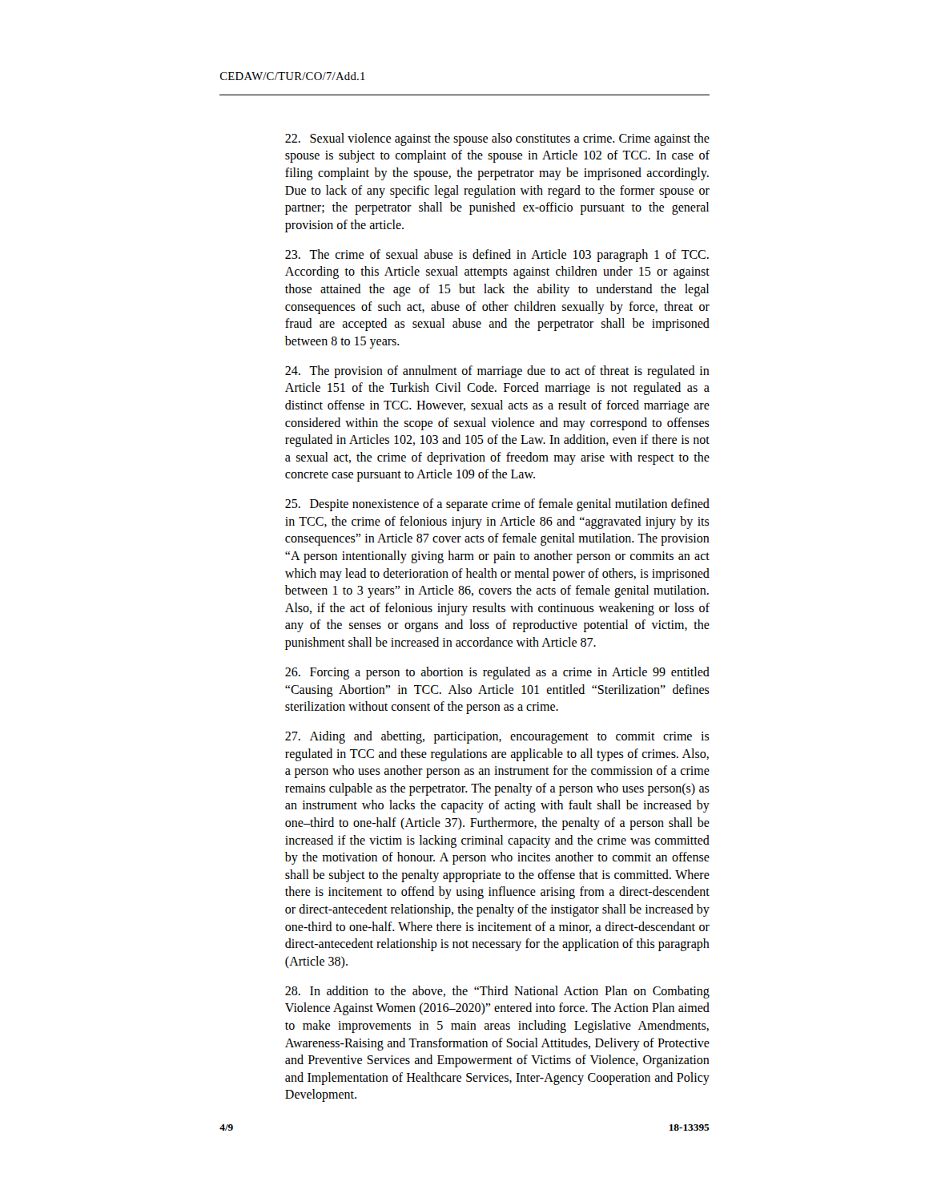CEDAW/C/TUR/CO/7/Add.1
22. Sexual violence against the spouse also constitutes a crime. Crime against the spouse is subject to complaint of the spouse in Article 102 of TCC. In case of filing complaint by the spouse, the perpetrator may be imprisoned accordingly. Due to lack of any specific legal regulation with regard to the former spouse or partner; the perpetrator shall be punished ex-officio pursuant to the general provision of the article.
23. The crime of sexual abuse is defined in Article 103 paragraph 1 of TCC. According to this Article sexual attempts against children under 15 or against those attained the age of 15 but lack the ability to understand the legal consequences of such act, abuse of other children sexually by force, threat or fraud are accepted as sexual abuse and the perpetrator shall be imprisoned between 8 to 15 years.
24. The provision of annulment of marriage due to act of threat is regulated in Article 151 of the Turkish Civil Code. Forced marriage is not regulated as a distinct offense in TCC. However, sexual acts as a result of forced marriage are considered within the scope of sexual violence and may correspond to offenses regulated in Articles 102, 103 and 105 of the Law. In addition, even if there is not a sexual act, the crime of deprivation of freedom may arise with respect to the concrete case pursuant to Article 109 of the Law.
25. Despite nonexistence of a separate crime of female genital mutilation defined in TCC, the crime of felonious injury in Article 86 and “aggravated injury by its consequences” in Article 87 cover acts of female genital mutilation. The provision “A person intentionally giving harm or pain to another person or commits an act which may lead to deterioration of health or mental power of others, is imprisoned between 1 to 3 years” in Article 86, covers the acts of female genital mutilation. Also, if the act of felonious injury results with continuous weakening or loss of any of the senses or organs and loss of reproductive potential of victim, the punishment shall be increased in accordance with Article 87.
26. Forcing a person to abortion is regulated as a crime in Article 99 entitled “Causing Abortion” in TCC. Also Article 101 entitled “Sterilization” defines sterilization without consent of the person as a crime.
27. Aiding and abetting, participation, encouragement to commit crime is regulated in TCC and these regulations are applicable to all types of crimes. Also, a person who uses another person as an instrument for the commission of a crime remains culpable as the perpetrator. The penalty of a person who uses person(s) as an instrument who lacks the capacity of acting with fault shall be increased by one–third to one-half (Article 37). Furthermore, the penalty of a person shall be increased if the victim is lacking criminal capacity and the crime was committed by the motivation of honour. A person who incites another to commit an offense shall be subject to the penalty appropriate to the offense that is committed. Where there is incitement to offend by using influence arising from a direct-descendent or direct-antecedent relationship, the penalty of the instigator shall be increased by one-third to one-half. Where there is incitement of a minor, a direct-descendant or direct-antecedent relationship is not necessary for the application of this paragraph (Article 38).
28. In addition to the above, the “Third National Action Plan on Combating Violence Against Women (2016–2020)” entered into force. The Action Plan aimed to make improvements in 5 main areas including Legislative Amendments, Awareness-Raising and Transformation of Social Attitudes, Delivery of Protective and Preventive Services and Empowerment of Victims of Violence, Organization and Implementation of Healthcare Services, Inter-Agency Cooperation and Policy Development.
4/9 18-13395